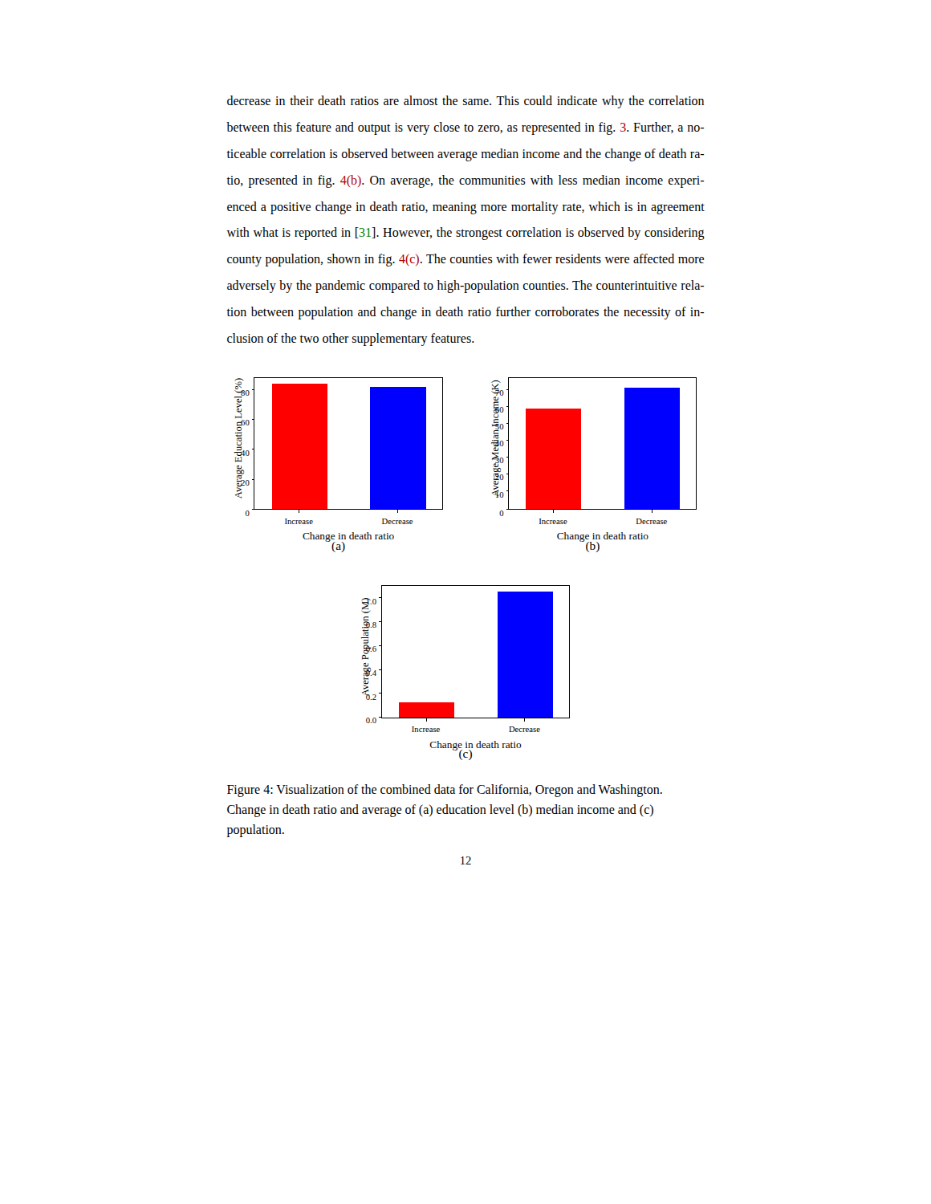decrease in their death ratios are almost the same. This could indicate why the correlation between this feature and output is very close to zero, as represented in fig. 3. Further, a noticeable correlation is observed between average median income and the change of death ratio, presented in fig. 4(b). On average, the communities with less median income experienced a positive change in death ratio, meaning more mortality rate, which is in agreement with what is reported in [31]. However, the strongest correlation is observed by considering county population, shown in fig. 4(c). The counties with fewer residents were affected more adversely by the pandemic compared to high-population counties. The counterintuitive relation between population and change in death ratio further corroborates the necessity of inclusion of the two other supplementary features.
Average Education Level (%)
80
60
40
20
0
Increase
Decrease
Change in death ratio
(a)
Average Median Income (K)
70
60
50
40
30
20
10
0
Increase
Decrease
Change in death ratio
(b)
Average Population (M)
1.0
0.8
0.6
0.4
0.2
0.0
Increase
Decrease
Change in death ratio
(c)
Figure 4: Visualization of the combined data for California, Oregon and Washington. Change in death ratio and average of (a) education level (b) median income and (c) population.
12